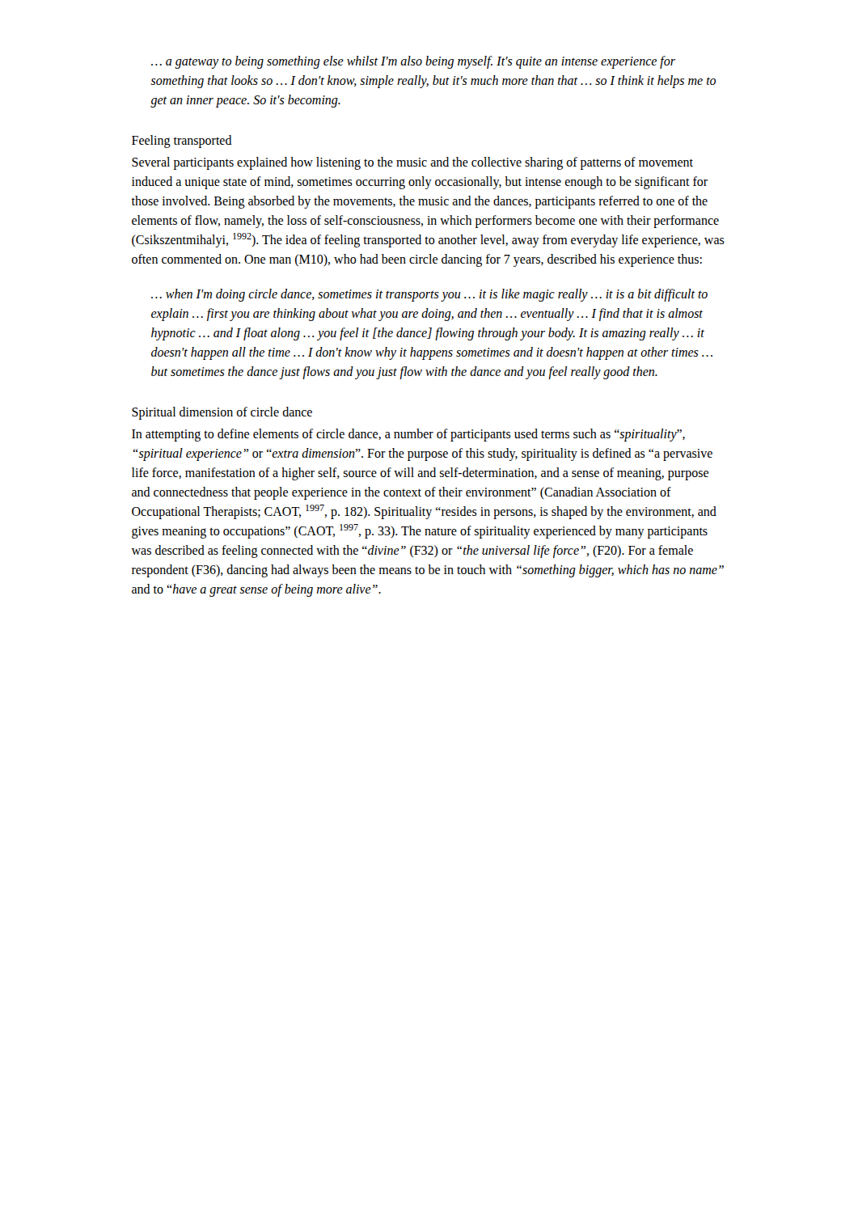… a gateway to being something else whilst I'm also being myself. It's quite an intense experience for something that looks so … I don't know, simple really, but it's much more than that … so I think it helps me to get an inner peace. So it's becoming.
Feeling transported
Several participants explained how listening to the music and the collective sharing of patterns of movement induced a unique state of mind, sometimes occurring only occasionally, but intense enough to be significant for those involved. Being absorbed by the movements, the music and the dances, participants referred to one of the elements of flow, namely, the loss of self-consciousness, in which performers become one with their performance (Csikszentmihalyi, 1992). The idea of feeling transported to another level, away from everyday life experience, was often commented on. One man (M10), who had been circle dancing for 7 years, described his experience thus:
… when I'm doing circle dance, sometimes it transports you … it is like magic really … it is a bit difficult to explain … first you are thinking about what you are doing, and then … eventually … I find that it is almost hypnotic … and I float along … you feel it [the dance] flowing through your body. It is amazing really … it doesn't happen all the time … I don't know why it happens sometimes and it doesn't happen at other times … but sometimes the dance just flows and you just flow with the dance and you feel really good then.
Spiritual dimension of circle dance
In attempting to define elements of circle dance, a number of participants used terms such as “spirituality”, “spiritual experience” or “extra dimension”. For the purpose of this study, spirituality is defined as “a pervasive life force, manifestation of a higher self, source of will and self-determination, and a sense of meaning, purpose and connectedness that people experience in the context of their environment” (Canadian Association of Occupational Therapists; CAOT, 1997, p. 182). Spirituality “resides in persons, is shaped by the environment, and gives meaning to occupations” (CAOT, 1997, p. 33). The nature of spirituality experienced by many participants was described as feeling connected with the “divine” (F32) or “the universal life force”, (F20). For a female respondent (F36), dancing had always been the means to be in touch with “something bigger, which has no name” and to “have a great sense of being more alive”.